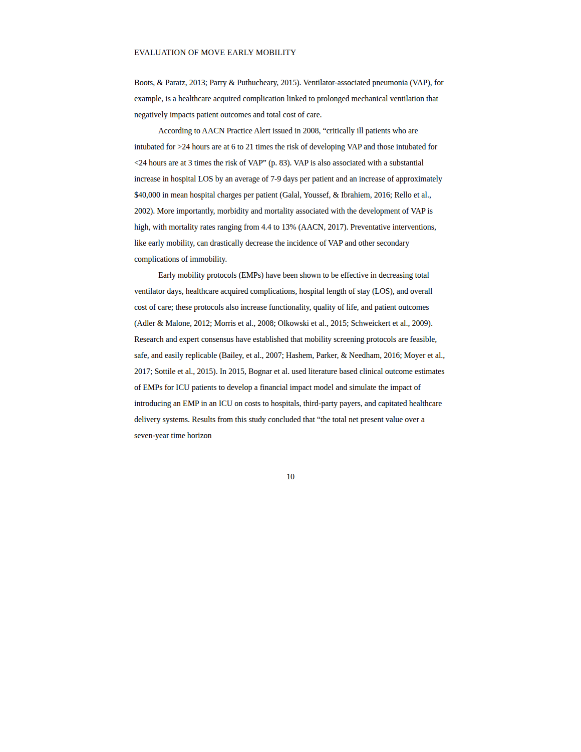EVALUATION OF MOVE EARLY MOBILITY
Boots, & Paratz, 2013; Parry & Puthucheary, 2015). Ventilator-associated pneumonia (VAP), for example, is a healthcare acquired complication linked to prolonged mechanical ventilation that negatively impacts patient outcomes and total cost of care.
According to AACN Practice Alert issued in 2008, “critically ill patients who are intubated for >24 hours are at 6 to 21 times the risk of developing VAP and those intubated for <24 hours are at 3 times the risk of VAP” (p. 83). VAP is also associated with a substantial increase in hospital LOS by an average of 7-9 days per patient and an increase of approximately $40,000 in mean hospital charges per patient (Galal, Youssef, & Ibrahiem, 2016; Rello et al., 2002). More importantly, morbidity and mortality associated with the development of VAP is high, with mortality rates ranging from 4.4 to 13% (AACN, 2017). Preventative interventions, like early mobility, can drastically decrease the incidence of VAP and other secondary complications of immobility.
Early mobility protocols (EMPs) have been shown to be effective in decreasing total ventilator days, healthcare acquired complications, hospital length of stay (LOS), and overall cost of care; these protocols also increase functionality, quality of life, and patient outcomes (Adler & Malone, 2012; Morris et al., 2008; Olkowski et al., 2015; Schweickert et al., 2009). Research and expert consensus have established that mobility screening protocols are feasible, safe, and easily replicable (Bailey, et al., 2007; Hashem, Parker, & Needham, 2016; Moyer et al., 2017; Sottile et al., 2015). In 2015, Bognar et al. used literature based clinical outcome estimates of EMPs for ICU patients to develop a financial impact model and simulate the impact of introducing an EMP in an ICU on costs to hospitals, third-party payers, and capitated healthcare delivery systems. Results from this study concluded that “the total net present value over a seven-year time horizon
10